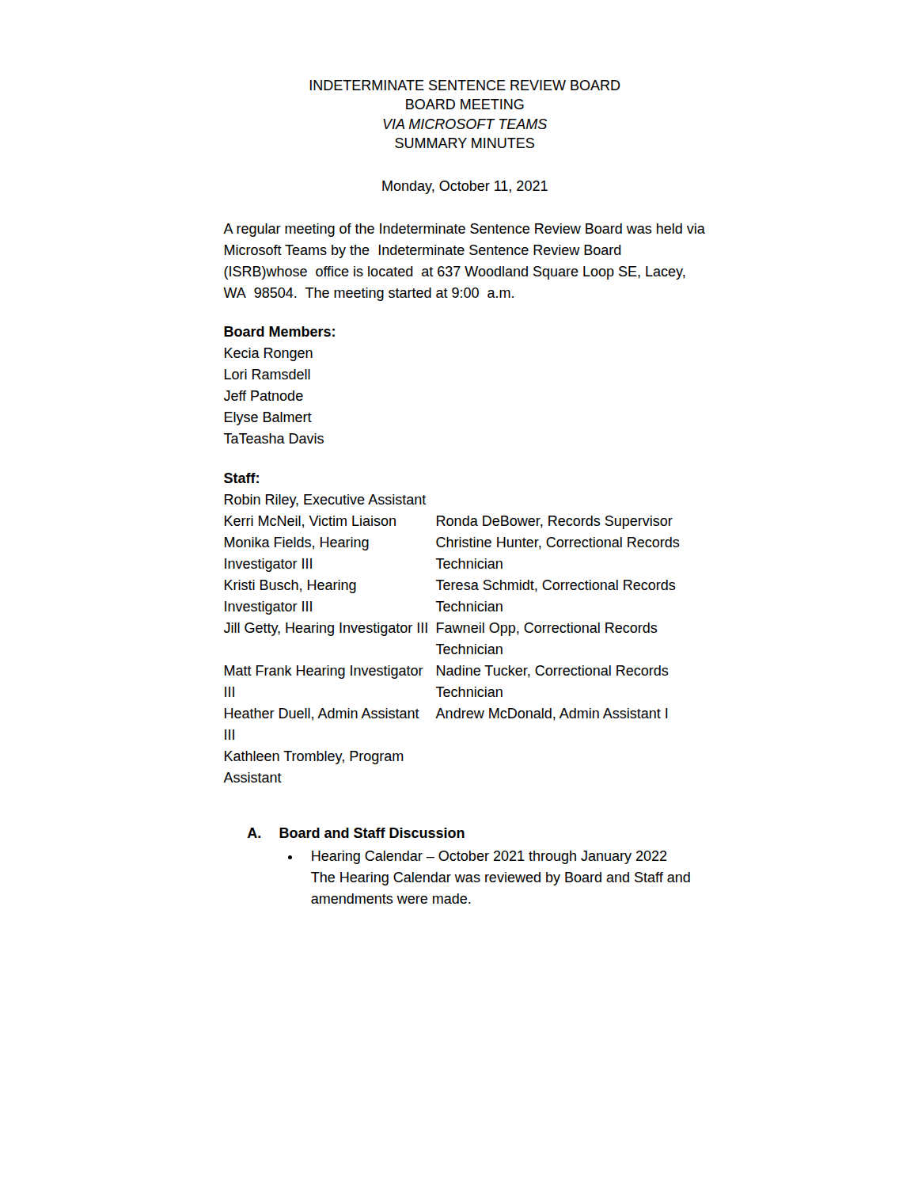INDETERMINATE SENTENCE REVIEW BOARD
BOARD MEETING
VIA MICROSOFT TEAMS
SUMMARY MINUTES
Monday, October 11, 2021
A regular meeting of the Indeterminate Sentence Review Board was held via Microsoft Teams by the Indeterminate Sentence Review Board (ISRB)whose office is located at 637 Woodland Square Loop SE, Lacey, WA 98504. The meeting started at 9:00 a.m.
Board Members:
Kecia Rongen
Lori Ramsdell
Jeff Patnode
Elyse Balmert
TaTeasha Davis
Staff:
| Robin Riley, Executive Assistant | |
| Kerri McNeil, Victim Liaison | Ronda DeBower, Records Supervisor |
| Monika Fields, Hearing Investigator III | Christine Hunter, Correctional Records Technician |
| Kristi Busch, Hearing Investigator III | Teresa Schmidt, Correctional Records Technician |
| Jill Getty, Hearing Investigator III | Fawneil Opp, Correctional Records Technician |
| Matt Frank Hearing Investigator III | Nadine Tucker, Correctional Records Technician |
| Heather Duell, Admin Assistant III | Andrew McDonald, Admin Assistant I |
| Kathleen Trombley, Program Assistant | |
Board and Staff Discussion
Hearing Calendar – October 2021 through January 2022
The Hearing Calendar was reviewed by Board and Staff and amendments were made.